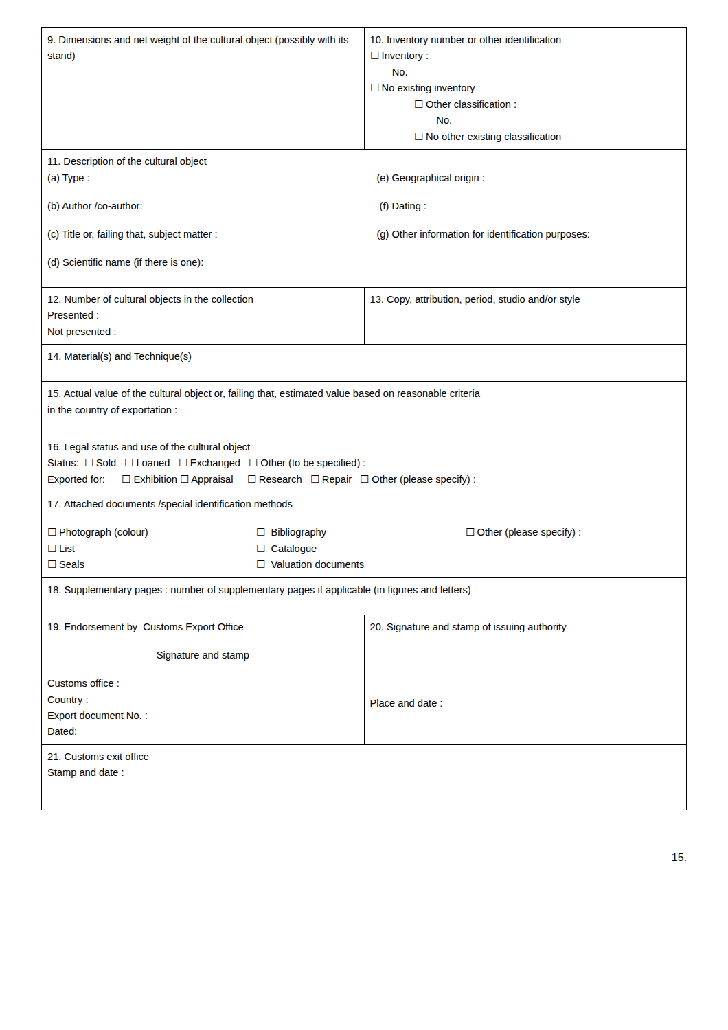| 9. Dimensions and net weight of the cultural object (possibly with its stand) | 10. Inventory number or other identification ☐ Inventory : No. ☐ No existing inventory ☐ Other classification : No. ☐ No other existing classification |
| 11. Description of the cultural object (a) Type : (e) Geographical origin : (b) Author /co-author: (f) Dating : (c) Title or, failing that, subject matter : (g) Other information for identification purposes: (d) Scientific name (if there is one): |
| 12. Number of cultural objects in the collection Presented : Not presented : | 13. Copy, attribution, period, studio and/or style |
| 14. Material(s) and Technique(s) |
| 15. Actual value of the cultural object or, failing that, estimated value based on reasonable criteria in the country of exportation : |
| 16. Legal status and use of the cultural object Status: ☐ Sold ☐ Loaned ☐ Exchanged ☐ Other (to be specified) : Exported for: ☐ Exhibition ☐ Appraisal ☐ Research ☐ Repair ☐ Other (please specify) : |
| 17. Attached documents /special identification methods / ☐ Photograph (colour) / ☐ Bibliography / ☐ Other (please specify) : / / ☐ List / ☐ Catalogue / / / ☐ Seals / ☐ Valuation documents / / |
| 18. Supplementary pages : number of supplementary pages if applicable (in figures and letters) |
| 19. Endorsement by Customs Export Office Signature and stamp Customs office : Country : Export document No. : Dated: | 20. Signature and stamp of issuing authority Place and date : |
| 21. Customs exit office Stamp and date : |
15.